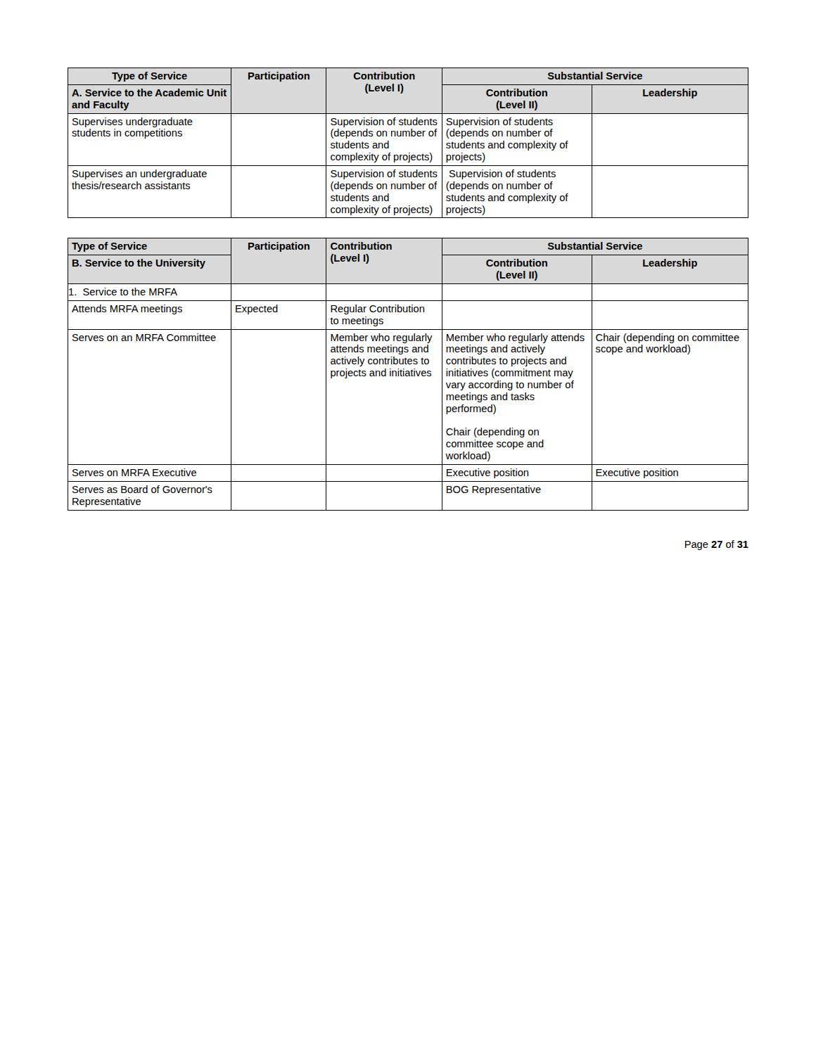| Type of Service | Participation | Contribution (Level I) | Substantial Service |
| --- | --- | --- | --- |
| A. Service to the Academic Unit and Faculty | Contribution (Level II) | Leadership |
| Supervises undergraduate students in competitions | | Supervision of students (depends on number of students and complexity of projects) | Supervision of students (depends on number of students and complexity of projects) | |
| Supervises an undergraduate thesis/research assistants | | Supervision of students (depends on number of students and complexity of projects) | Supervision of students (depends on number of students and complexity of projects) | |
| Type of Service | Participation | Contribution (Level I) | Substantial Service |
| --- | --- | --- | --- |
| B. Service to the University | Contribution (Level II) | Leadership |
| 1. Service to the MRFA | | | | |
| Attends MRFA meetings | Expected | Regular Contribution to meetings | | |
| Serves on an MRFA Committee | | Member who regularly attends meetings and actively contributes to projects and initiatives | Member who regularly attends meetings and actively contributes to projects and initiatives (commitment may vary according to number of meetings and tasks performed) Chair (depending on committee scope and workload) | Chair (depending on committee scope and workload) |
| Serves on MRFA Executive | | | Executive position | Executive position |
| Serves as Board of Governor's Representative | | | BOG Representative | |
Page 27 of 31